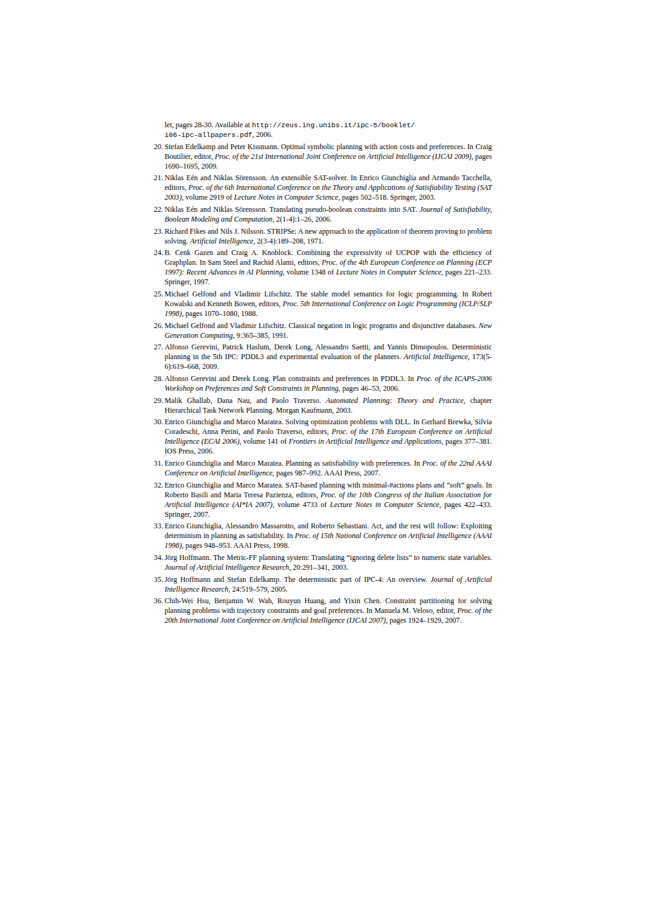let, pages 28-30. Available at http://zeus.ing.unibs.it/ipc-5/booklet/
i06-ipc-allpapers.pdf, 2006.
20. Stefan Edelkamp and Peter Kissmann. Optimal symbolic planning with action costs and preferences. In Craig Boutilier, editor, Proc. of the 21st International Joint Conference on Artificial Intelligence (IJCAI 2009), pages 1690–1695, 2009.
21. Niklas Eén and Niklas Sörensson. An extensible SAT-solver. In Enrico Giunchiglia and Armando Tacchella, editors, Proc. of the 6th International Conference on the Theory and Applications of Satisfiability Testing (SAT 2003), volume 2919 of Lecture Notes in Computer Science, pages 502–518. Springer, 2003.
22. Niklas Eén and Niklas Sörensson. Translating pseudo-boolean constraints into SAT. Journal of Satisfiability, Boolean Modeling and Computation, 2(1-4):1–26, 2006.
23. Richard Fikes and Nils J. Nilsson. STRIPSe: A new approach to the application of theorem proving to problem solving. Artificial Intelligence, 2(3-4):189–208, 1971.
24. B. Cenk Gazen and Craig A. Knoblock. Combining the expressivity of UCPOP with the efficiency of Graphplan. In Sam Steel and Rachid Alami, editors, Proc. of the 4th European Conference on Planning (ECP 1997): Recent Advances in AI Planning, volume 1348 of Lecture Notes in Computer Science, pages 221–233. Springer, 1997.
25. Michael Gelfond and Vladimir Lifschitz. The stable model semantics for logic programming. In Robert Kowalski and Kenneth Bowen, editors, Proc. 5th International Conference on Logic Programming (ICLP/SLP 1998), pages 1070–1080, 1988.
26. Michael Gelfond and Vladimir Lifschitz. Classical negation in logic programs and disjunctive databases. New Generation Computing, 9:365–385, 1991.
27. Alfonso Gerevini, Patrick Haslum, Derek Long, Alessandro Saetti, and Yannis Dimopoulos. Deterministic planning in the 5th IPC: PDDL3 and experimental evaluation of the planners. Artificial Intelligence, 173(5-6):619–668, 2009.
28. Alfonso Gerevini and Derek Long. Plan constraints and preferences in PDDL3. In Proc. of the ICAPS-2006 Workshop on Preferences and Soft Constraints in Planning, pages 46–53, 2006.
29. Malik Ghallab, Dana Nau, and Paolo Traverso. Automated Planning: Theory and Practice, chapter Hierarchical Task Network Planning. Morgan Kaufmann, 2003.
30. Enrico Giunchiglia and Marco Maratea. Solving optimization problems with DLL. In Gerhard Brewka, Silvia Coradeschi, Anna Perini, and Paolo Traverso, editors, Proc. of the 17th European Conference on Artificial Intelligence (ECAI 2006), volume 141 of Frontiers in Artificial Intelligence and Applications, pages 377–381. IOS Press, 2006.
31. Enrico Giunchiglia and Marco Maratea. Planning as satisfiability with preferences. In Proc. of the 22nd AAAI Conference on Artificial Intelligence, pages 987–992. AAAI Press, 2007.
32. Enrico Giunchiglia and Marco Maratea. SAT-based planning with minimal-#actions plans and ”soft” goals. In Roberto Basili and Maria Teresa Pazienza, editors, Proc. of the 10th Congress of the Italian Association for Artificial Intelligence (AI*IA 2007), volume 4733 of Lecture Notes in Computer Science, pages 422–433. Springer, 2007.
33. Enrico Giunchiglia, Alessandro Massarotto, and Roberto Sebastiani. Act, and the rest will follow: Exploiting determinism in planning as satisfiability. In Proc. of 15th National Conference on Artificial Intelligence (AAAI 1998), pages 948–953. AAAI Press, 1998.
34. Jörg Hoffmann. The Metric-FF planning system: Translating “ignoring delete lists” to numeric state variables. Journal of Artificial Intelligence Research, 20:291–341, 2003.
35. Jörg Hoffmann and Stefan Edelkamp. The deterministic part of IPC-4: An overview. Journal of Artificial Intelligence Research, 24:519–579, 2005.
36. Chih-Wei Hsu, Benjamin W. Wah, Rouyun Huang, and Yixin Chen. Constraint partitioning for solving planning problems with trajectory constraints and goal preferences. In Manuela M. Veloso, editor, Proc. of the 20th International Joint Conference on Artificial Intelligence (IJCAI 2007), pages 1924–1929, 2007.